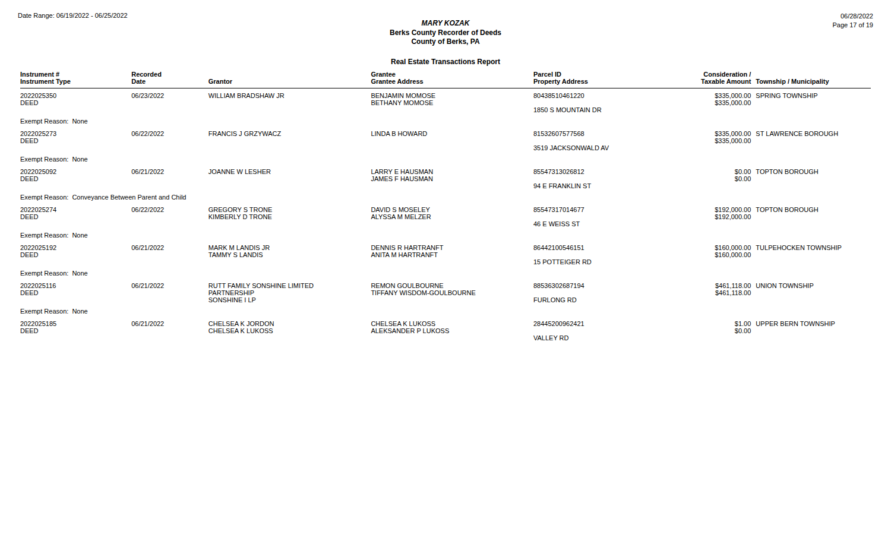Date Range: 06/19/2022 - 06/25/2022
06/28/2022
Page 17 of 19
MARY KOZAK
Berks County Recorder of Deeds
County of Berks, PA
Real Estate Transactions Report
| Instrument # Instrument Type | Recorded Date | Grantor | Grantee Grantee Address | Parcel ID Property Address | Consideration / Taxable Amount | Township / Municipality |
| --- | --- | --- | --- | --- | --- | --- |
| 2022025350 DEED | 06/23/2022 | WILLIAM BRADSHAW JR | BENJAMIN MOMOSE BETHANY MOMOSE | 80438510461220 1850 S MOUNTAIN DR | $335,000.00 $335,000.00 | SPRING TOWNSHIP |
| Exempt Reason: None |
| 2022025273 DEED | 06/22/2022 | FRANCIS J GRZYWACZ | LINDA B HOWARD | 81532607577568 3519 JACKSONWALD AV | $335,000.00 $335,000.00 | ST LAWRENCE BOROUGH |
| Exempt Reason: None |
| 2022025092 DEED | 06/21/2022 | JOANNE W LESHER | LARRY E HAUSMAN JAMES F HAUSMAN | 85547313026812 94 E FRANKLIN ST | $0.00 $0.00 | TOPTON BOROUGH |
| Exempt Reason: Conveyance Between Parent and Child |
| 2022025274 DEED | 06/22/2022 | GREGORY S TRONE KIMBERLY D TRONE | DAVID S MOSELEY ALYSSA M MELZER | 85547317014677 46 E WEISS ST | $192,000.00 $192,000.00 | TOPTON BOROUGH |
| Exempt Reason: None |
| 2022025192 DEED | 06/21/2022 | MARK M LANDIS JR TAMMY S LANDIS | DENNIS R HARTRANFT ANITA M HARTRANFT | 86442100546151 15 POTTEIGER RD | $160,000.00 $160,000.00 | TULPEHOCKEN TOWNSHIP |
| Exempt Reason: None |
| 2022025116 DEED | 06/21/2022 | RUTT FAMILY SONSHINE LIMITED PARTNERSHIP SONSHINE I LP | REMON GOULBOURNE TIFFANY WISDOM-GOULBOURNE | 88536302687194 FURLONG RD | $461,118.00 $461,118.00 | UNION TOWNSHIP |
| Exempt Reason: None |
| 2022025185 DEED | 06/21/2022 | CHELSEA K JORDON CHELSEA K LUKOSS | CHELSEA K LUKOSS ALEKSANDER P LUKOSS | 28445200962421 VALLEY RD | $1.00 $0.00 | UPPER BERN TOWNSHIP |